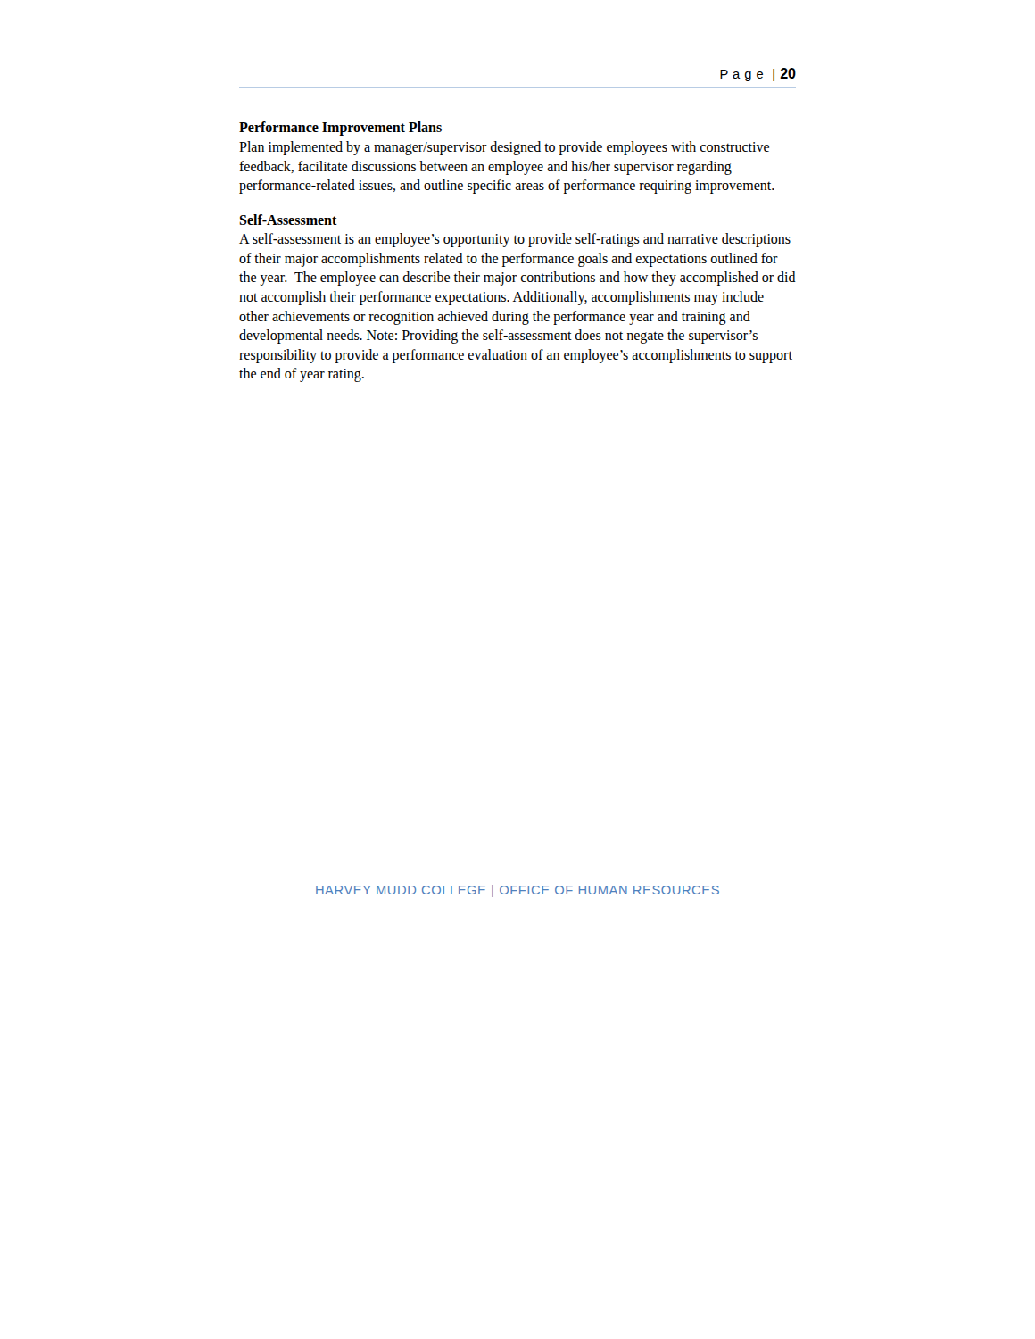P a g e | 20
Performance Improvement Plans
Plan implemented by a manager/supervisor designed to provide employees with constructive feedback, facilitate discussions between an employee and his/her supervisor regarding performance-related issues, and outline specific areas of performance requiring improvement.
Self-Assessment
A self-assessment is an employee’s opportunity to provide self-ratings and narrative descriptions of their major accomplishments related to the performance goals and expectations outlined for the year. The employee can describe their major contributions and how they accomplished or did not accomplish their performance expectations. Additionally, accomplishments may include other achievements or recognition achieved during the performance year and training and developmental needs. Note: Providing the self-assessment does not negate the supervisor’s responsibility to provide a performance evaluation of an employee’s accomplishments to support the end of year rating.
HARVEY MUDD COLLEGE | OFFICE OF HUMAN RESOURCES